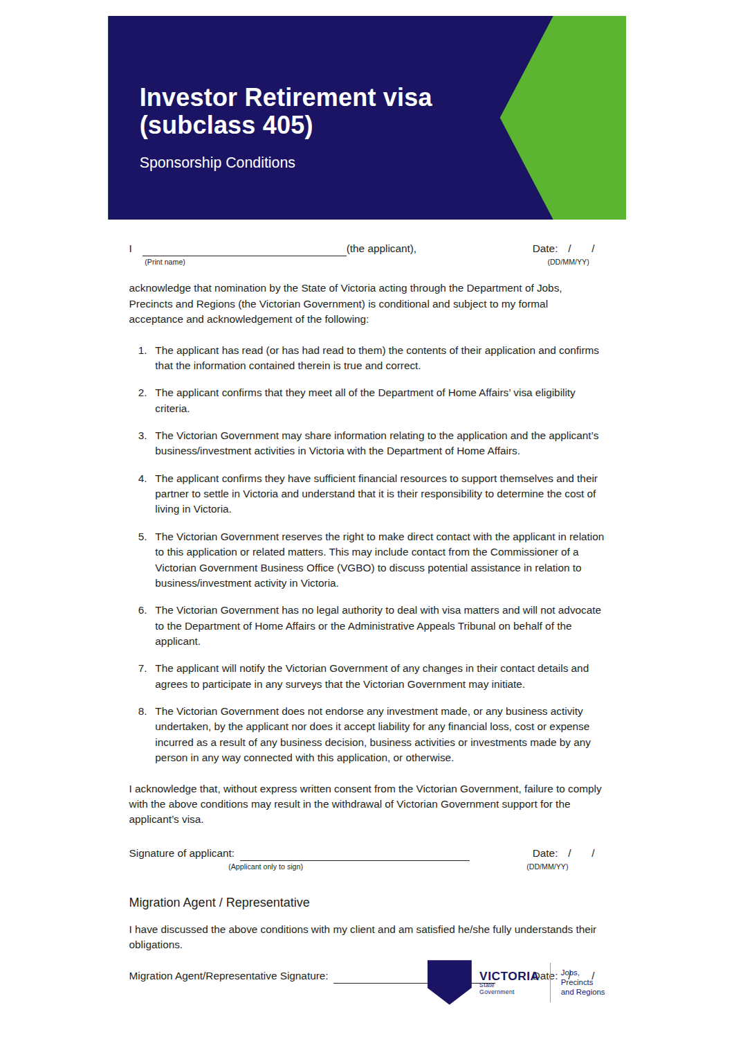Investor Retirement visa
(subclass 405)
Sponsorship Conditions
I (the applicant), Date://
(Print name) (DD/MM/YY)
acknowledge that nomination by the State of Victoria acting through the Department of Jobs, Precincts and Regions (the Victorian Government) is conditional and subject to my formal acceptance and acknowledgement of the following:
The applicant has read (or has had read to them) the contents of their application and confirms that the information contained therein is true and correct.
The applicant confirms that they meet all of the Department of Home Affairs’ visa eligibility criteria.
The Victorian Government may share information relating to the application and the applicant’s business/investment activities in Victoria with the Department of Home Affairs.
The applicant confirms they have sufficient financial resources to support themselves and their partner to settle in Victoria and understand that it is their responsibility to determine the cost of living in Victoria.
The Victorian Government reserves the right to make direct contact with the applicant in relation to this application or related matters. This may include contact from the Commissioner of a Victorian Government Business Office (VGBO) to discuss potential assistance in relation to business/investment activity in Victoria.
The Victorian Government has no legal authority to deal with visa matters and will not advocate to the Department of Home Affairs or the Administrative Appeals Tribunal on behalf of the applicant.
The applicant will notify the Victorian Government of any changes in their contact details and agrees to participate in any surveys that the Victorian Government may initiate.
The Victorian Government does not endorse any investment made, or any business activity undertaken, by the applicant nor does it accept liability for any financial loss, cost or expense incurred as a result of any business decision, business activities or investments made by any person in any way connected with this application, or otherwise.
I acknowledge that, without express written consent from the Victorian Government, failure to comply with the above conditions may result in the withdrawal of Victorian Government support for the applicant’s visa.
Signature of applicant: Date://
(Applicant only to sign) (DD/MM/YY)
Migration Agent / Representative
I have discussed the above conditions with my client and am satisfied he/she fully understands their obligations.
Migration Agent/Representative Signature: Date://
VICTORIA
State
Government
Jobs,
Precincts
and Regions